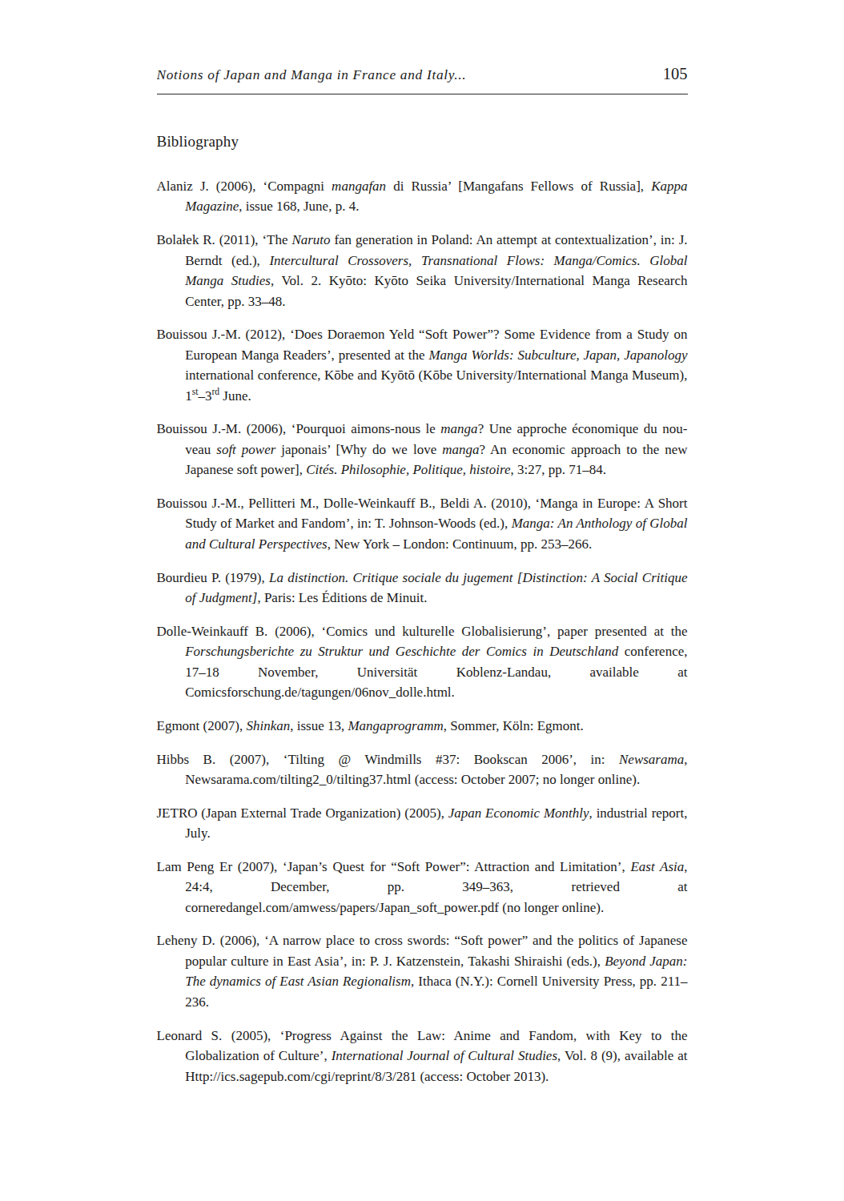Notions of Japan and Manga in France and Italy... 105
Bibliography
Alaniz J. (2006), ‘Compagni mangafan di Russia’ [Mangafans Fellows of Russia], Kappa Magazine, issue 168, June, p. 4.
Bolałek R. (2011), ‘The Naruto fan generation in Poland: An attempt at contextualization’, in: J. Berndt (ed.), Intercultural Crossovers, Transnational Flows: Manga/Comics. Global Manga Studies, Vol. 2. Kyōto: Kyōto Seika University/International Manga Research Center, pp. 33–48.
Bouissou J.-M. (2012), ‘Does Doraemon Yeld “Soft Power”? Some Evidence from a Study on European Manga Readers’, presented at the Manga Worlds: Subculture, Japan, Japanology international conference, Kōbe and Kyōtō (Kōbe University/International Manga Museum), 1st–3rd June.
Bouissou J.-M. (2006), ‘Pourquoi aimons-nous le manga? Une approche économique du nouveau soft power japonais’ [Why do we love manga? An economic approach to the new Japanese soft power], Cités. Philosophie, Politique, histoire, 3:27, pp. 71–84.
Bouissou J.-M., Pellitteri M., Dolle-Weinkauff B., Beldi A. (2010), ‘Manga in Europe: A Short Study of Market and Fandom’, in: T. Johnson-Woods (ed.), Manga: An Anthology of Global and Cultural Perspectives, New York – London: Continuum, pp. 253–266.
Bourdieu P. (1979), La distinction. Critique sociale du jugement [Distinction: A Social Critique of Judgment], Paris: Les Éditions de Minuit.
Dolle-Weinkauff B. (2006), ‘Comics und kulturelle Globalisierung’, paper presented at the Forschungsberichte zu Struktur und Geschichte der Comics in Deutschland conference, 17–18 November, Universität Koblenz-Landau, available at Comicsforschung.de/tagungen/06nov_dolle.html.
Egmont (2007), Shinkan, issue 13, Mangaprogramm, Sommer, Köln: Egmont.
Hibbs B. (2007), ‘Tilting @ Windmills #37: Bookscan 2006’, in: Newsarama, Newsarama.com/tilting2_0/tilting37.html (access: October 2007; no longer online).
JETRO (Japan External Trade Organization) (2005), Japan Economic Monthly, industrial report, July.
Lam Peng Er (2007), ‘Japan’s Quest for “Soft Power”: Attraction and Limitation’, East Asia, 24:4, December, pp. 349–363, retrieved at corneredangel.com/amwess/papers/Japan_soft_power.pdf (no longer online).
Leheny D. (2006), ‘A narrow place to cross swords: “Soft power” and the politics of Japanese popular culture in East Asia’, in: P. J. Katzenstein, Takashi Shiraishi (eds.), Beyond Japan: The dynamics of East Asian Regionalism, Ithaca (N.Y.): Cornell University Press, pp. 211–236.
Leonard S. (2005), ‘Progress Against the Law: Anime and Fandom, with Key to the Globalization of Culture’, International Journal of Cultural Studies, Vol. 8 (9), available at Http://ics.sagepub.com/cgi/reprint/8/3/281 (access: October 2013).